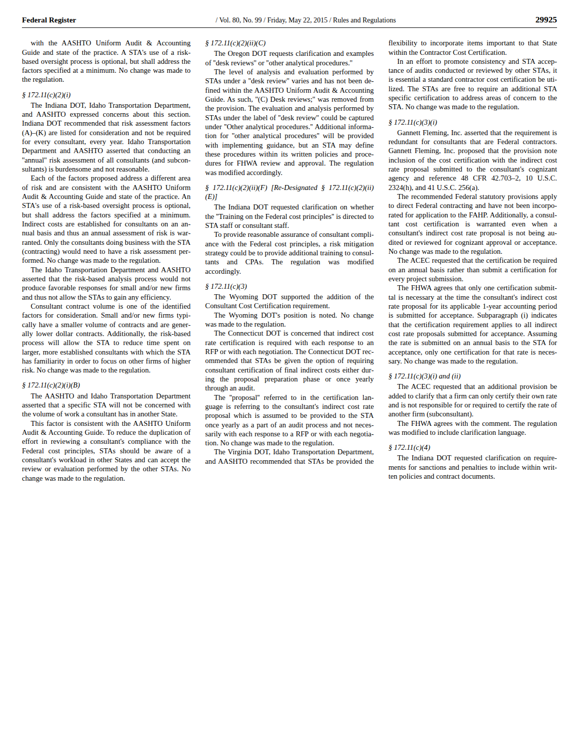Federal Register
/ Vol. 80, No. 99 / Friday, May 22, 2015 / Rules and Regulations
29925
with the AASHTO Uniform Audit & Accounting Guide and state of the practice. A STA's use of a risk-based oversight process is optional, but shall address the factors specified at a minimum. No change was made to the regulation.
§ 172.11(c)(2)(i)
The Indiana DOT, Idaho Transportation Department, and AASHTO expressed concerns about this section. Indiana DOT recommended that risk assessment factors (A)–(K) are listed for consideration and not be required for every consultant, every year. Idaho Transportation Department and AASHTO asserted that conducting an ''annual'' risk assessment of all consultants (and subconsultants) is burdensome and not reasonable.
Each of the factors proposed address a different area of risk and are consistent with the AASHTO Uniform Audit & Accounting Guide and state of the practice. An STA's use of a risk-based oversight process is optional, but shall address the factors specified at a minimum. Indirect costs are established for consultants on an annual basis and thus an annual assessment of risk is warranted. Only the consultants doing business with the STA (contracting) would need to have a risk assessment performed. No change was made to the regulation.
The Idaho Transportation Department and AASHTO asserted that the risk-based analysis process would not produce favorable responses for small and/or new firms and thus not allow the STAs to gain any efficiency.
Consultant contract volume is one of the identified factors for consideration. Small and/or new firms typically have a smaller volume of contracts and are generally lower dollar contracts. Additionally, the risk-based process will allow the STA to reduce time spent on larger, more established consultants with which the STA has familiarity in order to focus on other firms of higher risk. No change was made to the regulation.
§ 172.11(c)(2)(i)(B)
The AASHTO and Idaho Transportation Department asserted that a specific STA will not be concerned with the volume of work a consultant has in another State.
This factor is consistent with the AASHTO Uniform Audit & Accounting Guide. To reduce the duplication of effort in reviewing a consultant's compliance with the Federal cost principles, STAs should be aware of a consultant's workload in other States and can accept the review or evaluation performed by the other STAs. No change was made to the regulation.
§ 172.11(c)(2)(ii)(C)
The Oregon DOT requests clarification and examples of ''desk reviews'' or ''other analytical procedures.''
The level of analysis and evaluation performed by STAs under a ''desk review'' varies and has not been defined within the AASHTO Uniform Audit & Accounting Guide. As such, ''(C) Desk reviews;'' was removed from the provision. The evaluation and analysis performed by STAs under the label of ''desk review'' could be captured under ''Other analytical procedures.'' Additional information for ''other analytical procedures'' will be provided with implementing guidance, but an STA may define these procedures within its written policies and procedures for FHWA review and approval. The regulation was modified accordingly.
§ 172.11(c)(2)(ii)(F) [Re-Designated § 172.11(c)(2)(ii)(E)]
The Indiana DOT requested clarification on whether the ''Training on the Federal cost principles'' is directed to STA staff or consultant staff.
To provide reasonable assurance of consultant compliance with the Federal cost principles, a risk mitigation strategy could be to provide additional training to consultants and CPAs. The regulation was modified accordingly.
§ 172.11(c)(3)
The Wyoming DOT supported the addition of the Consultant Cost Certification requirement.
The Wyoming DOT's position is noted. No change was made to the regulation.
The Connecticut DOT is concerned that indirect cost rate certification is required with each response to an RFP or with each negotiation. The Connecticut DOT recommended that STAs be given the option of requiring consultant certification of final indirect costs either during the proposal preparation phase or once yearly through an audit.
The ''proposal'' referred to in the certification language is referring to the consultant's indirect cost rate proposal which is assumed to be provided to the STA once yearly as a part of an audit process and not necessarily with each response to a RFP or with each negotiation. No change was made to the regulation.
The Virginia DOT, Idaho Transportation Department, and AASHTO recommended that STAs be provided the flexibility to incorporate items important to that State within the Contractor Cost Certification.
In an effort to promote consistency and STA acceptance of audits conducted or reviewed by other STAs, it is essential a standard contractor cost certification be utilized. The STAs are free to require an additional STA specific certification to address areas of concern to the STA. No change was made to the regulation.
§ 172.11(c)(3)(i)
Gannett Fleming, Inc. asserted that the requirement is redundant for consultants that are Federal contractors. Gannett Fleming, Inc. proposed that the provision note inclusion of the cost certification with the indirect cost rate proposal submitted to the consultant's cognizant agency and reference 48 CFR 42.703–2, 10 U.S.C. 2324(h), and 41 U.S.C. 256(a).
The recommended Federal statutory provisions apply to direct Federal contracting and have not been incorporated for application to the FAHP. Additionally, a consultant cost certification is warranted even when a consultant's indirect cost rate proposal is not being audited or reviewed for cognizant approval or acceptance. No change was made to the regulation.
The ACEC requested that the certification be required on an annual basis rather than submit a certification for every project submission.
The FHWA agrees that only one certification submittal is necessary at the time the consultant's indirect cost rate proposal for its applicable 1-year accounting period is submitted for acceptance. Subparagraph (i) indicates that the certification requirement applies to all indirect cost rate proposals submitted for acceptance. Assuming the rate is submitted on an annual basis to the STA for acceptance, only one certification for that rate is necessary. No change was made to the regulation.
§ 172.11(c)(3)(i) and (ii)
The ACEC requested that an additional provision be added to clarify that a firm can only certify their own rate and is not responsible for or required to certify the rate of another firm (subconsultant).
The FHWA agrees with the comment. The regulation was modified to include clarification language.
§ 172.11(c)(4)
The Indiana DOT requested clarification on requirements for sanctions and penalties to include within written policies and contract documents.